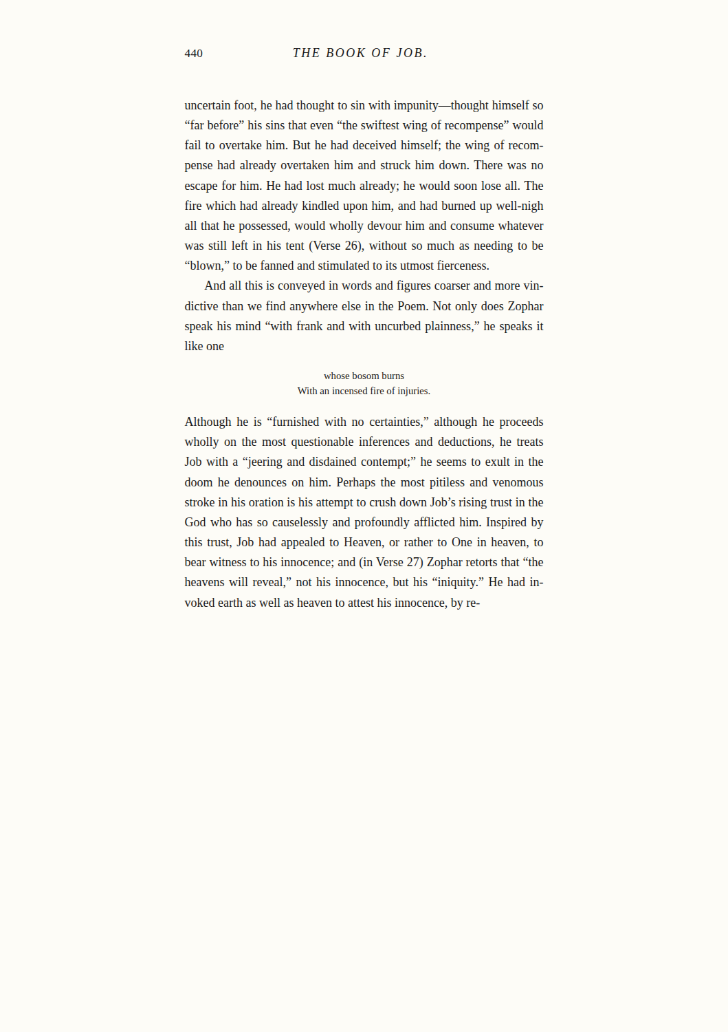440
The Book of Job.
uncertain foot, he had thought to sin with impunity—thought himself so “far before” his sins that even “the swiftest wing of recompense” would fail to overtake him. But he had deceived himself; the wing of recompense had already overtaken him and struck him down. There was no escape for him. He had lost much already; he would soon lose all. The fire which had already kindled upon him, and had burned up well-nigh all that he possessed, would wholly devour him and consume whatever was still left in his tent (Verse 26), without so much as needing to be “blown,” to be fanned and stimulated to its utmost fierceness.
And all this is conveyed in words and figures coarser and more vindictive than we find anywhere else in the Poem. Not only does Zophar speak his mind “with frank and with uncurbed plainness,” he speaks it like one
whose bosom burns
With an incensed fire of injuries.
Although he is “furnished with no certainties,” although he proceeds wholly on the most questionable inferences and deductions, he treats Job with a “jeering and disdained contempt;” he seems to exult in the doom he denounces on him. Perhaps the most pitiless and venomous stroke in his oration is his attempt to crush down Job’s rising trust in the God who has so causelessly and profoundly afflicted him. Inspired by this trust, Job had appealed to Heaven, or rather to One in heaven, to bear witness to his innocence; and (in Verse 27) Zophar retorts that “the heavens will reveal,” not his innocence, but his “iniquity.” He had invoked earth as well as heaven to attest his innocence, by re-